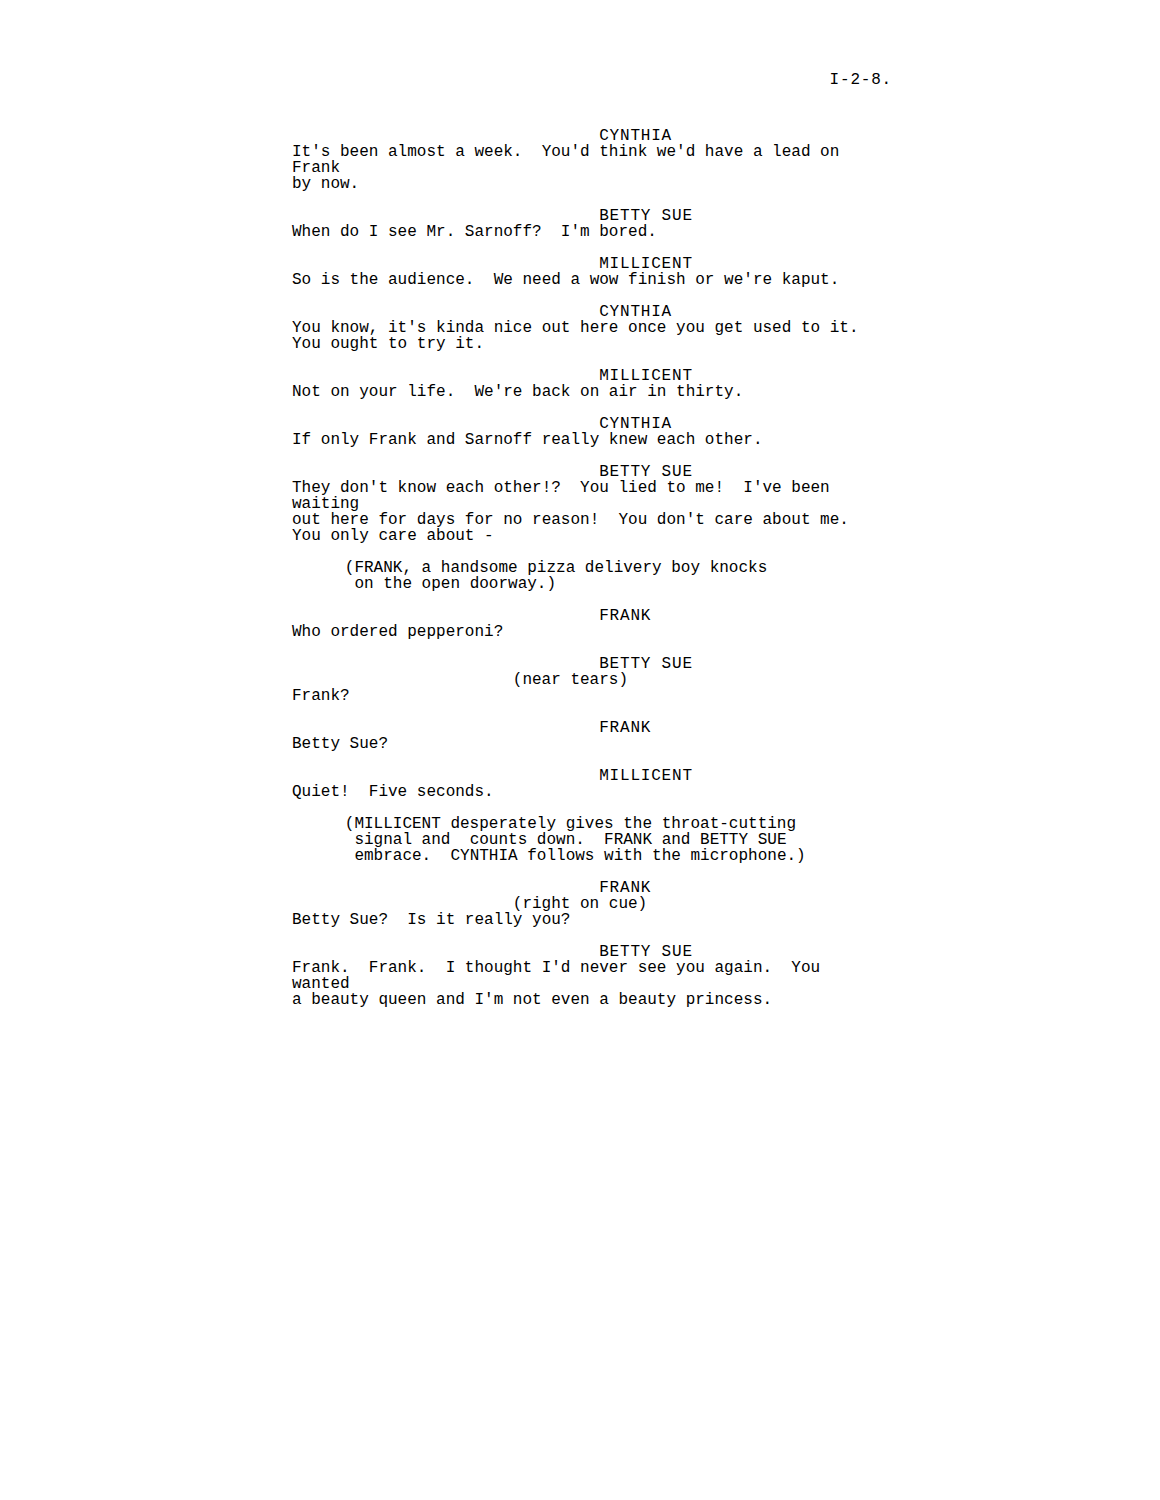I-2-8.
CYNTHIA
It's been almost a week. You'd think we'd have a lead on Frank by now.
BETTY SUE
When do I see Mr. Sarnoff? I'm bored.
MILLICENT
So is the audience. We need a wow finish or we're kaput.
CYNTHIA
You know, it's kinda nice out here once you get used to it. You ought to try it.
MILLICENT
Not on your life. We're back on air in thirty.
CYNTHIA
If only Frank and Sarnoff really knew each other.
BETTY SUE
They don't know each other!? You lied to me! I've been waiting out here for days for no reason! You don't care about me. You only care about -
(FRANK, a handsome pizza delivery boy knocks on the open doorway.)
FRANK
Who ordered pepperoni?
BETTY SUE
(near tears)
Frank?
FRANK
Betty Sue?
MILLICENT
Quiet! Five seconds.
(MILLICENT desperately gives the throat-cutting signal and counts down. FRANK and BETTY SUE embrace. CYNTHIA follows with the microphone.)
FRANK
(right on cue)
Betty Sue? Is it really you?
BETTY SUE
Frank. Frank. I thought I'd never see you again. You wanted a beauty queen and I'm not even a beauty princess.